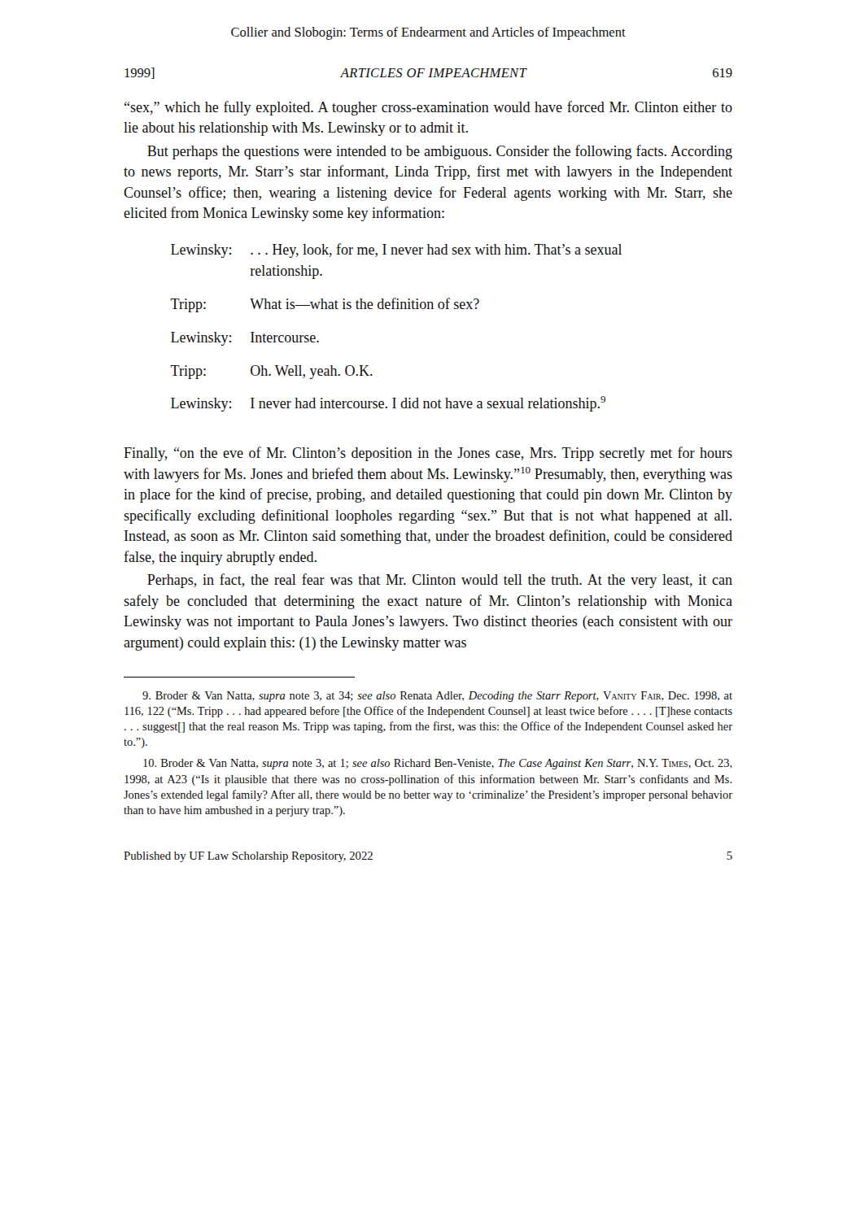Collier and Slobogin: Terms of Endearment and Articles of Impeachment
1999] ARTICLES OF IMPEACHMENT 619
“sex,” which he fully exploited. A tougher cross-examination would have forced Mr. Clinton either to lie about his relationship with Ms. Lewinsky or to admit it.
But perhaps the questions were intended to be ambiguous. Consider the following facts. According to news reports, Mr. Starr’s star informant, Linda Tripp, first met with lawyers in the Independent Counsel’s office; then, wearing a listening device for Federal agents working with Mr. Starr, she elicited from Monica Lewinsky some key information:
| Lewinsky: | . . . Hey, look, for me, I never had sex with him. That’s a sexual relationship. |
| Tripp: | What is—what is the definition of sex? |
| Lewinsky: | Intercourse. |
| Tripp: | Oh. Well, yeah. O.K. |
| Lewinsky: | I never had intercourse. I did not have a sexual relationship. 9 |
Finally, “on the eve of Mr. Clinton’s deposition in the Jones case, Mrs. Tripp secretly met for hours with lawyers for Ms. Jones and briefed them about Ms. Lewinsky.”10 Presumably, then, everything was in place for the kind of precise, probing, and detailed questioning that could pin down Mr. Clinton by specifically excluding definitional loopholes regarding “sex.” But that is not what happened at all. Instead, as soon as Mr. Clinton said something that, under the broadest definition, could be considered false, the inquiry abruptly ended.
Perhaps, in fact, the real fear was that Mr. Clinton would tell the truth. At the very least, it can safely be concluded that determining the exact nature of Mr. Clinton’s relationship with Monica Lewinsky was not important to Paula Jones’s lawyers. Two distinct theories (each consistent with our argument) could explain this: (1) the Lewinsky matter was
9. Broder & Van Natta, supra note 3, at 34; see also Renata Adler, Decoding the Starr Report, Vanity Fair, Dec. 1998, at 116, 122 (“Ms. Tripp . . . had appeared before [the Office of the Independent Counsel] at least twice before . . . . [T]hese contacts . . . suggest[] that the real reason Ms. Tripp was taping, from the first, was this: the Office of the Independent Counsel asked her to.”).
10. Broder & Van Natta, supra note 3, at 1; see also Richard Ben-Veniste, The Case Against Ken Starr, N.Y. Times, Oct. 23, 1998, at A23 (“Is it plausible that there was no cross-pollination of this information between Mr. Starr’s confidants and Ms. Jones’s extended legal family? After all, there would be no better way to ‘criminalize’ the President’s improper personal behavior than to have him ambushed in a perjury trap.”).
Published by UF Law Scholarship Repository, 2022 5